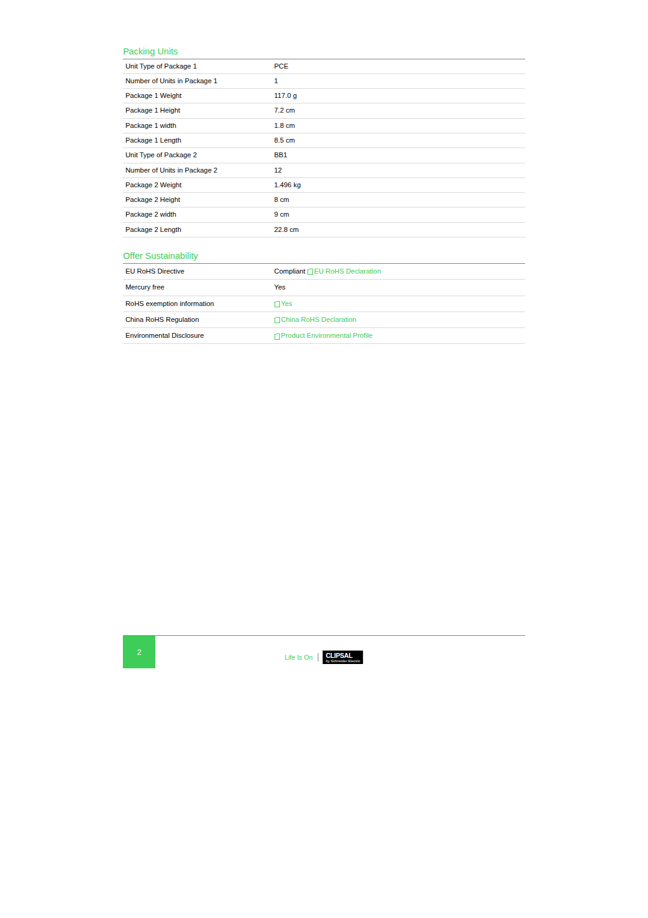Packing Units
| Unit Type of Package 1 | PCE |
| Number of Units in Package 1 | 1 |
| Package 1 Weight | 117.0 g |
| Package 1 Height | 7.2 cm |
| Package 1 width | 1.8 cm |
| Package 1 Length | 8.5 cm |
| Unit Type of Package 2 | BB1 |
| Number of Units in Package 2 | 12 |
| Package 2 Weight | 1.496 kg |
| Package 2 Height | 8 cm |
| Package 2 width | 9 cm |
| Package 2 Length | 22.8 cm |
Offer Sustainability
| EU RoHS Directive | Compliant EU RoHS Declaration |
| Mercury free | Yes |
| RoHS exemption information | Yes |
| China RoHS Regulation | China RoHS Declaration |
| Environmental Disclosure | Product Environmental Profile |
2
Life Is On CLIPSALby Schneider Electric